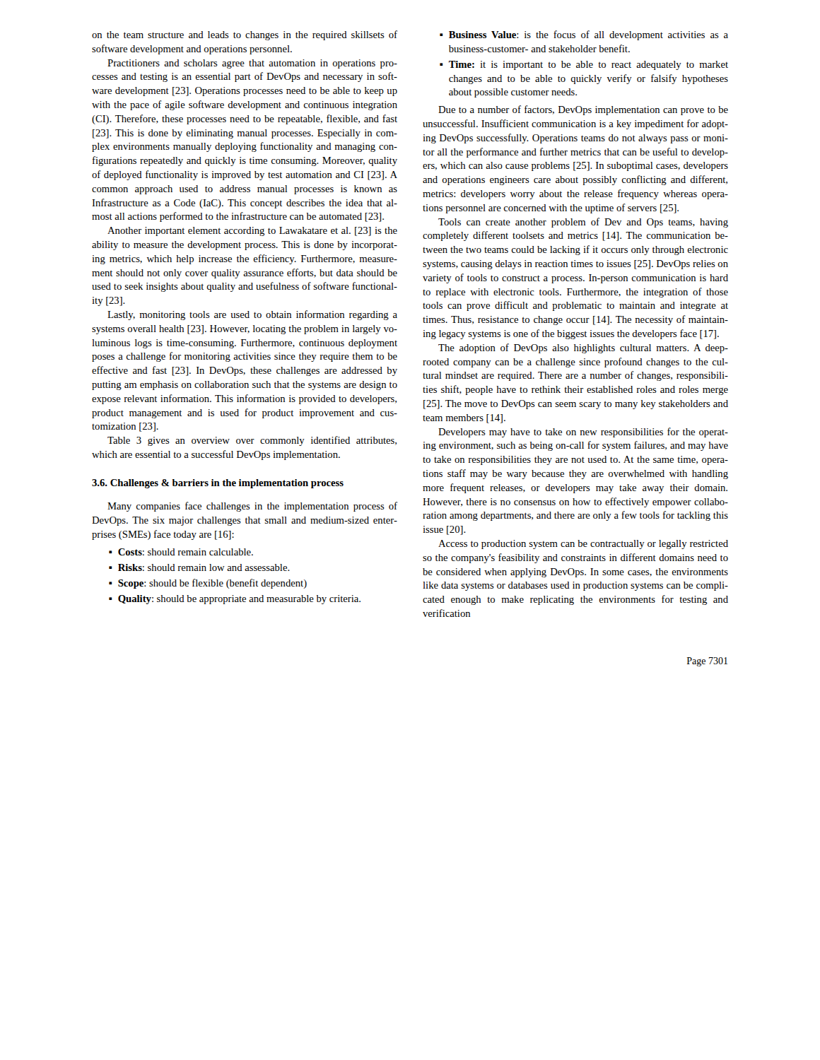on the team structure and leads to changes in the required skillsets of software development and operations personnel.
Practitioners and scholars agree that automation in operations processes and testing is an essential part of DevOps and necessary in software development [23]. Operations processes need to be able to keep up with the pace of agile software development and continuous integration (CI). Therefore, these processes need to be repeatable, flexible, and fast [23]. This is done by eliminating manual processes. Especially in complex environments manually deploying functionality and managing configurations repeatedly and quickly is time consuming. Moreover, quality of deployed functionality is improved by test automation and CI [23]. A common approach used to address manual processes is known as Infrastructure as a Code (IaC). This concept describes the idea that almost all actions performed to the infrastructure can be automated [23].
Another important element according to Lawakatare et al. [23] is the ability to measure the development process. This is done by incorporating metrics, which help increase the efficiency. Furthermore, measurement should not only cover quality assurance efforts, but data should be used to seek insights about quality and usefulness of software functionality [23].
Lastly, monitoring tools are used to obtain information regarding a systems overall health [23]. However, locating the problem in largely voluminous logs is time-consuming. Furthermore, continuous deployment poses a challenge for monitoring activities since they require them to be effective and fast [23]. In DevOps, these challenges are addressed by putting am emphasis on collaboration such that the systems are design to expose relevant information. This information is provided to developers, product management and is used for product improvement and customization [23].
Table 3 gives an overview over commonly identified attributes, which are essential to a successful DevOps implementation.
3.6. Challenges & barriers in the implementation process
Many companies face challenges in the implementation process of DevOps. The six major challenges that small and medium-sized enterprises (SMEs) face today are [16]:
Costs: should remain calculable.
Risks: should remain low and assessable.
Scope: should be flexible (benefit dependent)
Quality: should be appropriate and measurable by criteria.
Business Value: is the focus of all development activities as a business-customer- and stakeholder benefit.
Time: it is important to be able to react adequately to market changes and to be able to quickly verify or falsify hypotheses about possible customer needs.
Due to a number of factors, DevOps implementation can prove to be unsuccessful. Insufficient communication is a key impediment for adopting DevOps successfully. Operations teams do not always pass or monitor all the performance and further metrics that can be useful to developers, which can also cause problems [25]. In suboptimal cases, developers and operations engineers care about possibly conflicting and different, metrics: developers worry about the release frequency whereas operations personnel are concerned with the uptime of servers [25].
Tools can create another problem of Dev and Ops teams, having completely different toolsets and metrics [14]. The communication between the two teams could be lacking if it occurs only through electronic systems, causing delays in reaction times to issues [25]. DevOps relies on variety of tools to construct a process. In-person communication is hard to replace with electronic tools. Furthermore, the integration of those tools can prove difficult and problematic to maintain and integrate at times. Thus, resistance to change occur [14]. The necessity of maintaining legacy systems is one of the biggest issues the developers face [17].
The adoption of DevOps also highlights cultural matters. A deep-rooted company can be a challenge since profound changes to the cultural mindset are required. There are a number of changes, responsibilities shift, people have to rethink their established roles and roles merge [25]. The move to DevOps can seem scary to many key stakeholders and team members [14].
Developers may have to take on new responsibilities for the operating environment, such as being on-call for system failures, and may have to take on responsibilities they are not used to. At the same time, operations staff may be wary because they are overwhelmed with handling more frequent releases, or developers may take away their domain. However, there is no consensus on how to effectively empower collaboration among departments, and there are only a few tools for tackling this issue [20].
Access to production system can be contractually or legally restricted so the company's feasibility and constraints in different domains need to be considered when applying DevOps. In some cases, the environments like data systems or databases used in production systems can be complicated enough to make replicating the environments for testing and verification
Page 7301